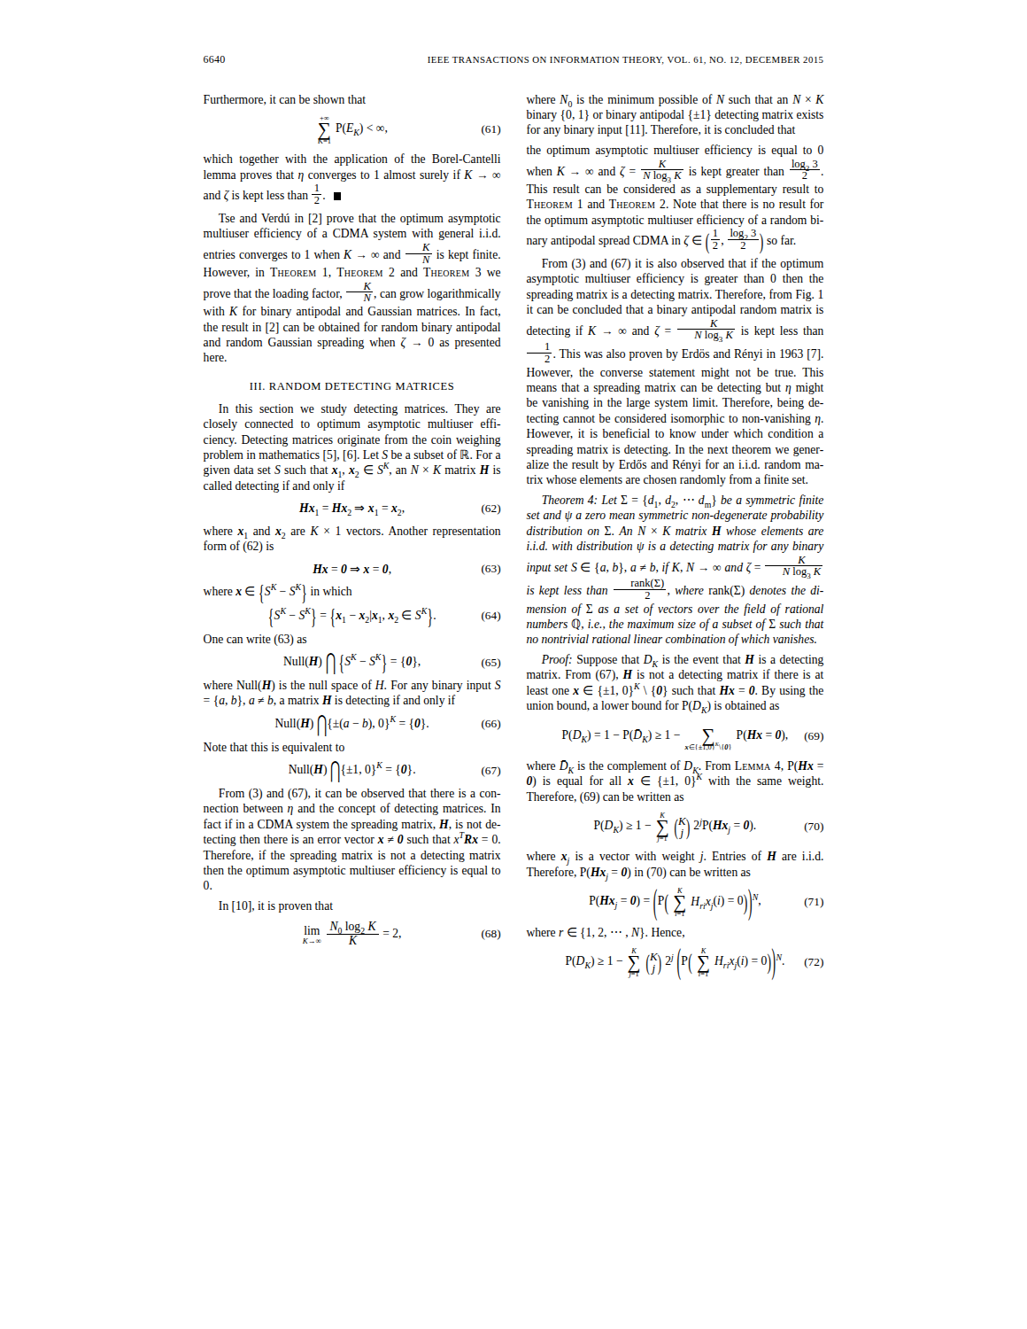6640 IEEE Transactions on Information Theory, Vol. 61, No. 12, December 2015
Furthermore, it can be shown that
+∞∑K=1 P(EK) < ∞, (61)
which together with the application of the Borel-Cantelli lemma proves that η converges to 1 almost surely if K → ∞ and ζ is kept less than 12.
Tse and Verdú in [2] prove that the optimum asymptotic multiuser efficiency of a CDMA system with general i.i.d. entries converges to 1 when K → ∞ and KN is kept finite. However, in Theorem 1, Theorem 2 and Theorem 3 we prove that the loading factor, KN, can grow logarithmically with K for binary antipodal and Gaussian matrices. In fact, the result in [2] can be obtained for random binary antipodal and random Gaussian spreading when ζ → 0 as presented here.
III. Random Detecting Matrices
In this section we study detecting matrices. They are closely connected to optimum asymptotic multiuser efficiency. Detecting matrices originate from the coin weighing problem in mathematics [5], [6]. Let S be a subset of ℝ. For a given data set S such that x1, x2 ∈ SK, an N × K matrix H is called detecting if and only if
Hx1 = Hx2 ⇒ x1 = x2, (62)
where x1 and x2 are K × 1 vectors. Another representation form of (62) is
Hx = 0 ⇒ x = 0, (63)
where x ∈ {SK − SK} in which
{SK − SK} = {x1 − x2|x1, x2 ∈ SK}. (64)
One can write (63) as
Null(H) ⋂ {SK − SK} = {0}, (65)
where Null(H) is the null space of H. For any binary input S = {a, b}, a ≠ b, a matrix H is detecting if and only if
Null(H) ⋂{±(a − b), 0}K = {0}. (66)
Note that this is equivalent to
Null(H) ⋂{±1, 0}K = {0}. (67)
From (3) and (67), it can be observed that there is a connection between η and the concept of detecting matrices. In fact if in a CDMA system the spreading matrix, H, is not detecting then there is an error vector x ≠ 0 such that xT Rx = 0. Therefore, if the spreading matrix is not a detecting matrix then the optimum asymptotic multiuser efficiency is equal to 0.
In [10], it is proven that
lim K→∞ N0 log2 K K = 2, (68)
where N0 is the minimum possible of N such that an N × K binary {0, 1} or binary antipodal {±1} detecting matrix exists for any binary input [11]. Therefore, it is concluded that
the optimum asymptotic multiuser efficiency is equal to 0 when K → ∞ and ζ = KN log3 K is kept greater than log2 32. This result can be considered as a supplementary result to Theorem 1 and Theorem 2. Note that there is no result for the optimum asymptotic multiuser efficiency of a random binary antipodal spread CDMA in ζ ∈ (12, log2 32) so far.
From (3) and (67) it is also observed that if the optimum asymptotic multiuser efficiency is greater than 0 then the spreading matrix is a detecting matrix. Therefore, from Fig. 1 it can be concluded that a binary antipodal random matrix is detecting if K → ∞ and ζ = KN log3 K is kept less than 12. This was also proven by Erdös and Rényi in 1963 [7]. However, the converse statement might not be true. This means that a spreading matrix can be detecting but η might be vanishing in the large system limit. Therefore, being detecting cannot be considered isomorphic to non-vanishing η. However, it is beneficial to know under which condition a spreading matrix is detecting. In the next theorem we generalize the result by Erdős and Rényi for an i.i.d. random matrix whose elements are chosen randomly from a finite set.
Theorem 4: Let Σ = {d1, d2, ⋯ dm} be a symmetric finite set and ψ a zero mean symmetric non-degenerate probability distribution on Σ. An N × K matrix H whose elements are i.i.d. with distribution ψ is a detecting matrix for any binary input set S ∈ {a, b}, a ≠ b, if K, N → ∞ and ζ = KN log3 K is kept less than rank(Σ) 2, where rank(Σ) denotes the dimension of Σ as a set of vectors over the field of rational numbers ℚ, i.e., the maximum size of a subset of Σ such that no nontrivial rational linear combination of which vanishes.
Proof: Suppose that DK is the event that H is a detecting matrix. From (67), H is not a detecting matrix if there is at least one x ∈ {±1, 0}K \ {0} such that Hx = 0. By using the union bound, a lower bound for P(DK) is obtained as
P(DK) = 1 − P(D̄K) ≥ 1 − ∑x∈{±1,0}K\{0} P(Hx = 0), (69)
where D̄K is the complement of DK. From Lemma 4, P(Hx = 0) is equal for all x ∈ {±1, 0}K with the same weight. Therefore, (69) can be written as
P(DK) ≥ 1 − K∑j=1 (Kj) 2jP(Hxj = 0). (70)
where xj is a vector with weight j. Entries of H are i.i.d. Therefore, P(Hxj = 0) in (70) can be written as
P(Hxj = 0) = (P( K∑i=1 Hrixj(i) = 0))N, (71)
where r ∈ {1, 2, ⋯ , N}. Hence,
P(DK) ≥ 1 − K∑j=1 (Kj) 2j (P( K∑i=1 Hrixj(i) = 0))N. (72)